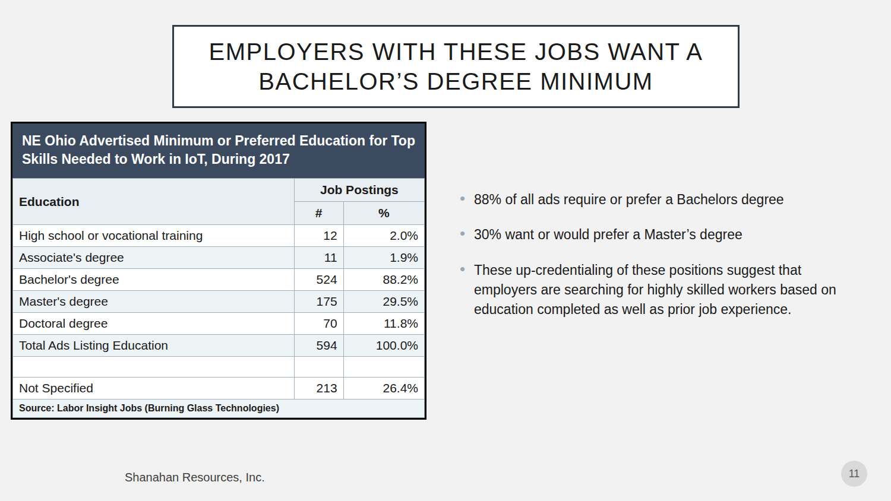Employers with these jobs want a
Bachelor’s degree minimum
NE Ohio Advertised Minimum or Preferred Education for Top Skills Needed to Work in IoT, During 2017
| Education | Job Postings |
| --- | --- |
| # | % |
| High school or vocational training | 12 | 2.0% |
| Associate's degree | 11 | 1.9% |
| Bachelor's degree | 524 | 88.2% |
| Master's degree | 175 | 29.5% |
| Doctoral degree | 70 | 11.8% |
| Total Ads Listing Education | 594 | 100.0% |
| Not Specified | 213 | 26.4% |
| Source: Labor Insight Jobs (Burning Glass Technologies) |
88% of all ads require or prefer a Bachelors degree
30% want or would prefer a Master’s degree
These up-credentialing of these positions suggest that employers are searching for highly skilled workers based on education completed as well as prior job experience.
Shanahan Resources, Inc.
11